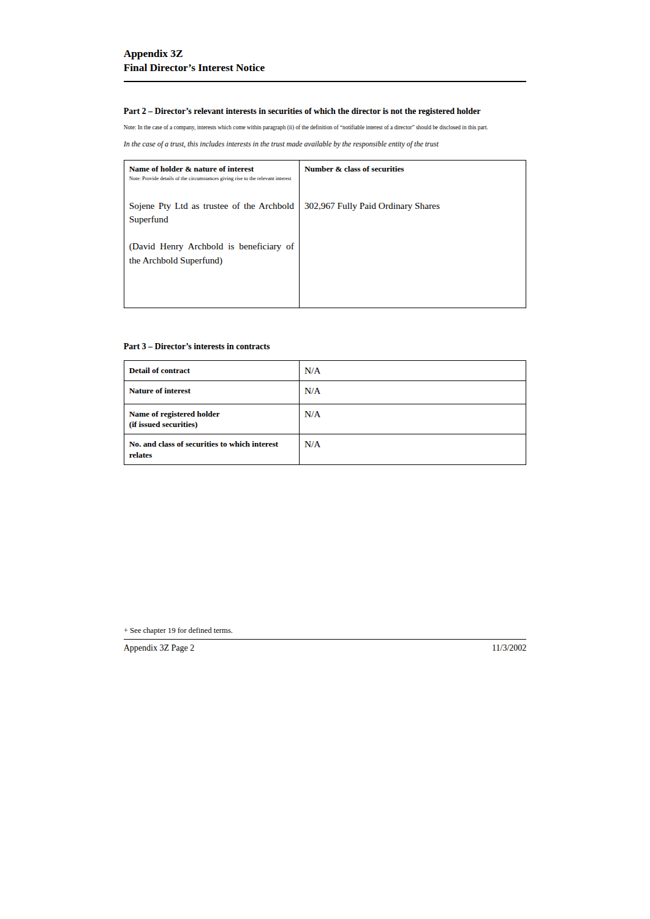Appendix 3Z
Final Director’s Interest Notice
Part 2 – Director’s relevant interests in securities of which the director is not the registered holder
Note: In the case of a company, interests which come within paragraph (ii) of the definition of “notifiable interest of a director” should be disclosed in this part.
In the case of a trust, this includes interests in the trust made available by the responsible entity of the trust
| Name of holder & nature of interest Note: Provide details of the circumstances giving rise to the relevant interest Sojene Pty Ltd as trustee of the Archbold Superfund (David Henry Archbold is beneficiary of the Archbold Superfund) | Number & class of securities 302,967 Fully Paid Ordinary Shares |
Part 3 – Director’s interests in contracts
| Detail of contract | N/A |
| Nature of interest | N/A |
| Name of registered holder (if issued securities) | N/A |
| No. and class of securities to which interest relates | N/A |
+ See chapter 19 for defined terms.
Appendix 3Z Page 2 11/3/2002